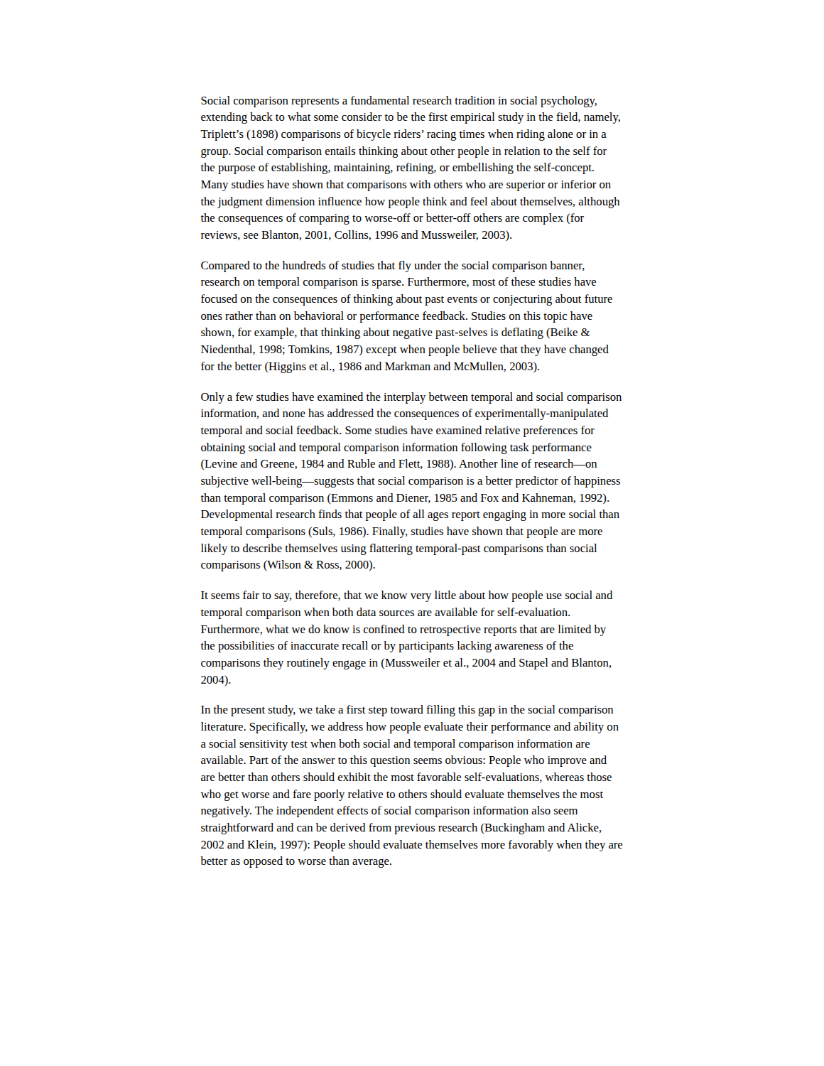Social comparison represents a fundamental research tradition in social psychology, extending back to what some consider to be the first empirical study in the field, namely, Triplett’s (1898) comparisons of bicycle riders’ racing times when riding alone or in a group. Social comparison entails thinking about other people in relation to the self for the purpose of establishing, maintaining, refining, or embellishing the self-concept. Many studies have shown that comparisons with others who are superior or inferior on the judgment dimension influence how people think and feel about themselves, although the consequences of comparing to worse-off or better-off others are complex (for reviews, see Blanton, 2001, Collins, 1996 and Mussweiler, 2003).
Compared to the hundreds of studies that fly under the social comparison banner, research on temporal comparison is sparse. Furthermore, most of these studies have focused on the consequences of thinking about past events or conjecturing about future ones rather than on behavioral or performance feedback. Studies on this topic have shown, for example, that thinking about negative past-selves is deflating (Beike & Niedenthal, 1998; Tomkins, 1987) except when people believe that they have changed for the better (Higgins et al., 1986 and Markman and McMullen, 2003).
Only a few studies have examined the interplay between temporal and social comparison information, and none has addressed the consequences of experimentally-manipulated temporal and social feedback. Some studies have examined relative preferences for obtaining social and temporal comparison information following task performance (Levine and Greene, 1984 and Ruble and Flett, 1988). Another line of research—on subjective well-being—suggests that social comparison is a better predictor of happiness than temporal comparison (Emmons and Diener, 1985 and Fox and Kahneman, 1992). Developmental research finds that people of all ages report engaging in more social than temporal comparisons (Suls, 1986). Finally, studies have shown that people are more likely to describe themselves using flattering temporal-past comparisons than social comparisons (Wilson & Ross, 2000).
It seems fair to say, therefore, that we know very little about how people use social and temporal comparison when both data sources are available for self-evaluation. Furthermore, what we do know is confined to retrospective reports that are limited by the possibilities of inaccurate recall or by participants lacking awareness of the comparisons they routinely engage in (Mussweiler et al., 2004 and Stapel and Blanton, 2004).
In the present study, we take a first step toward filling this gap in the social comparison literature. Specifically, we address how people evaluate their performance and ability on a social sensitivity test when both social and temporal comparison information are available. Part of the answer to this question seems obvious: People who improve and are better than others should exhibit the most favorable self-evaluations, whereas those who get worse and fare poorly relative to others should evaluate themselves the most negatively. The independent effects of social comparison information also seem straightforward and can be derived from previous research (Buckingham and Alicke, 2002 and Klein, 1997): People should evaluate themselves more favorably when they are better as opposed to worse than average.